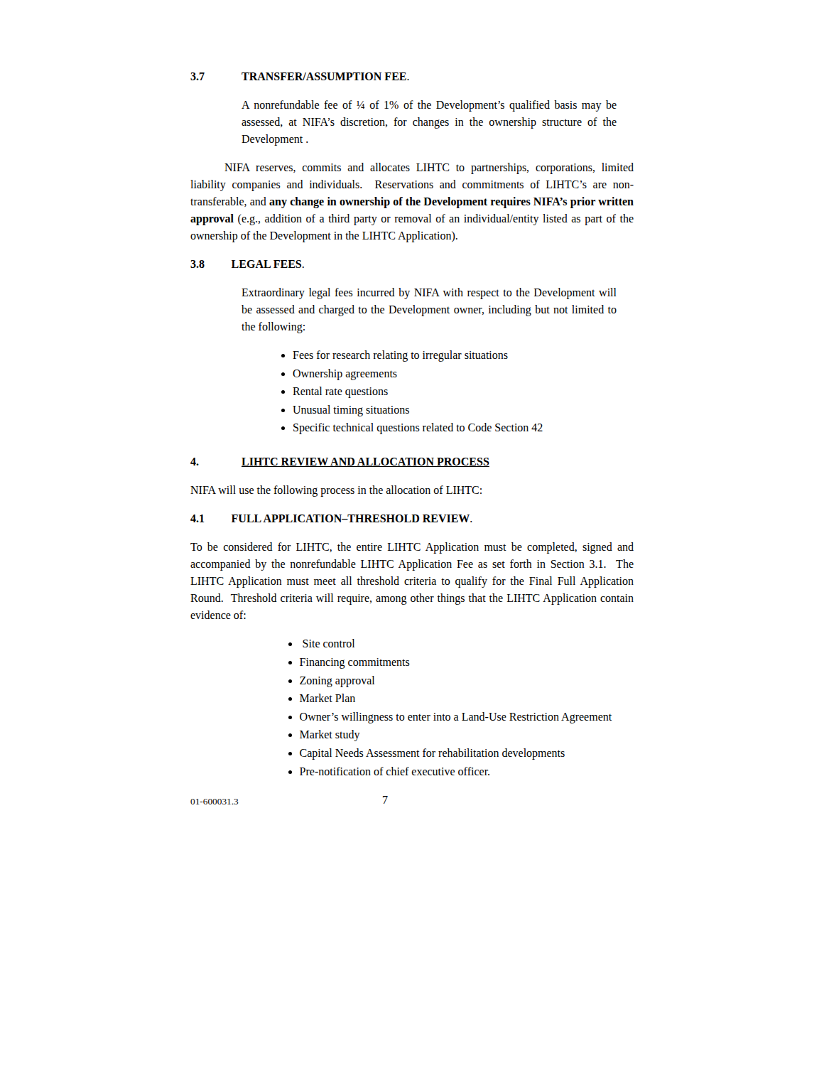3.7 TRANSFER/ASSUMPTION FEE.
A nonrefundable fee of ¼ of 1% of the Development’s qualified basis may be assessed, at NIFA’s discretion, for changes in the ownership structure of the Development .
NIFA reserves, commits and allocates LIHTC to partnerships, corporations, limited liability companies and individuals. Reservations and commitments of LIHTC’s are non-transferable, and any change in ownership of the Development requires NIFA’s prior written approval (e.g., addition of a third party or removal of an individual/entity listed as part of the ownership of the Development in the LIHTC Application).
3.8 LEGAL FEES.
Extraordinary legal fees incurred by NIFA with respect to the Development will be assessed and charged to the Development owner, including but not limited to the following:
Fees for research relating to irregular situations
Ownership agreements
Rental rate questions
Unusual timing situations
Specific technical questions related to Code Section 42
4. LIHTC REVIEW AND ALLOCATION PROCESS
NIFA will use the following process in the allocation of LIHTC:
4.1 FULL APPLICATION–THRESHOLD REVIEW.
To be considered for LIHTC, the entire LIHTC Application must be completed, signed and accompanied by the nonrefundable LIHTC Application Fee as set forth in Section 3.1. The LIHTC Application must meet all threshold criteria to qualify for the Final Full Application Round. Threshold criteria will require, among other things that the LIHTC Application contain evidence of:
Site control
Financing commitments
Zoning approval
Market Plan
Owner’s willingness to enter into a Land-Use Restriction Agreement
Market study
Capital Needs Assessment for rehabilitation developments
Pre-notification of chief executive officer.
01-600031.3 7